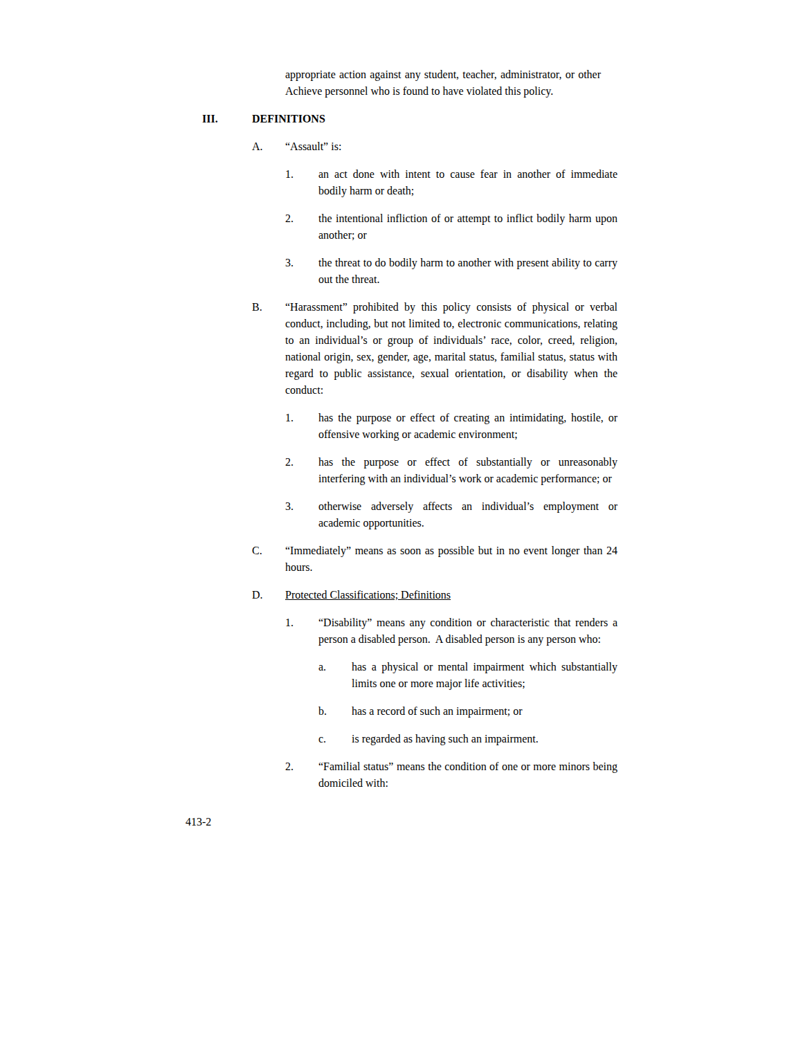appropriate action against any student, teacher, administrator, or other Achieve personnel who is found to have violated this policy.
III. DEFINITIONS
A.
“Assault” is:
1.
an act done with intent to cause fear in another of immediate bodily harm or death;
2.
the intentional infliction of or attempt to inflict bodily harm upon another; or
3.
the threat to do bodily harm to another with present ability to carry out the threat.
B.
“Harassment” prohibited by this policy consists of physical or verbal conduct, including, but not limited to, electronic communications, relating to an individual’s or group of individuals’ race, color, creed, religion, national origin, sex, gender, age, marital status, familial status, status with regard to public assistance, sexual orientation, or disability when the conduct:
1.
has the purpose or effect of creating an intimidating, hostile, or offensive working or academic environment;
2.
has the purpose or effect of substantially or unreasonably interfering with an individual’s work or academic performance; or
3.
otherwise adversely affects an individual’s employment or academic opportunities.
C.
“Immediately” means as soon as possible but in no event longer than 24 hours.
D.
Protected Classifications; Definitions
1.
“Disability” means any condition or characteristic that renders a person a disabled person. A disabled person is any person who:
a.
has a physical or mental impairment which substantially limits one or more major life activities;
b.
has a record of such an impairment; or
c.
is regarded as having such an impairment.
2.
“Familial status” means the condition of one or more minors being domiciled with:
413-2